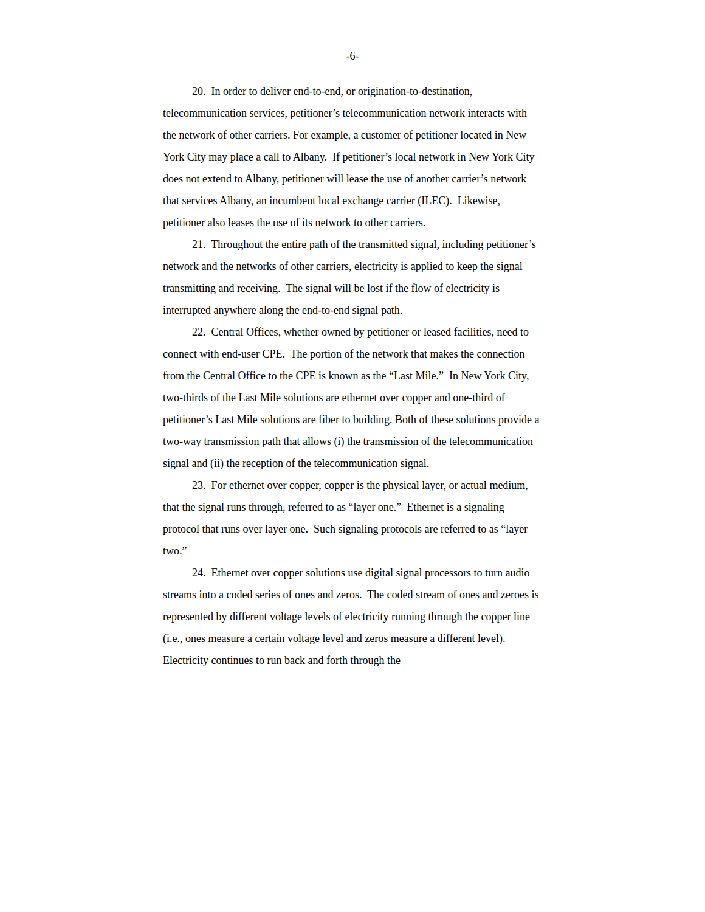-6-
20. In order to deliver end-to-end, or origination-to-destination, telecommunication services, petitioner’s telecommunication network interacts with the network of other carriers. For example, a customer of petitioner located in New York City may place a call to Albany. If petitioner’s local network in New York City does not extend to Albany, petitioner will lease the use of another carrier’s network that services Albany, an incumbent local exchange carrier (ILEC). Likewise, petitioner also leases the use of its network to other carriers.
21. Throughout the entire path of the transmitted signal, including petitioner’s network and the networks of other carriers, electricity is applied to keep the signal transmitting and receiving. The signal will be lost if the flow of electricity is interrupted anywhere along the end-to-end signal path.
22. Central Offices, whether owned by petitioner or leased facilities, need to connect with end-user CPE. The portion of the network that makes the connection from the Central Office to the CPE is known as the “Last Mile.” In New York City, two-thirds of the Last Mile solutions are ethernet over copper and one-third of petitioner’s Last Mile solutions are fiber to building. Both of these solutions provide a two-way transmission path that allows (i) the transmission of the telecommunication signal and (ii) the reception of the telecommunication signal.
23. For ethernet over copper, copper is the physical layer, or actual medium, that the signal runs through, referred to as “layer one.” Ethernet is a signaling protocol that runs over layer one. Such signaling protocols are referred to as “layer two.”
24. Ethernet over copper solutions use digital signal processors to turn audio streams into a coded series of ones and zeros. The coded stream of ones and zeroes is represented by different voltage levels of electricity running through the copper line (i.e., ones measure a certain voltage level and zeros measure a different level). Electricity continues to run back and forth through the